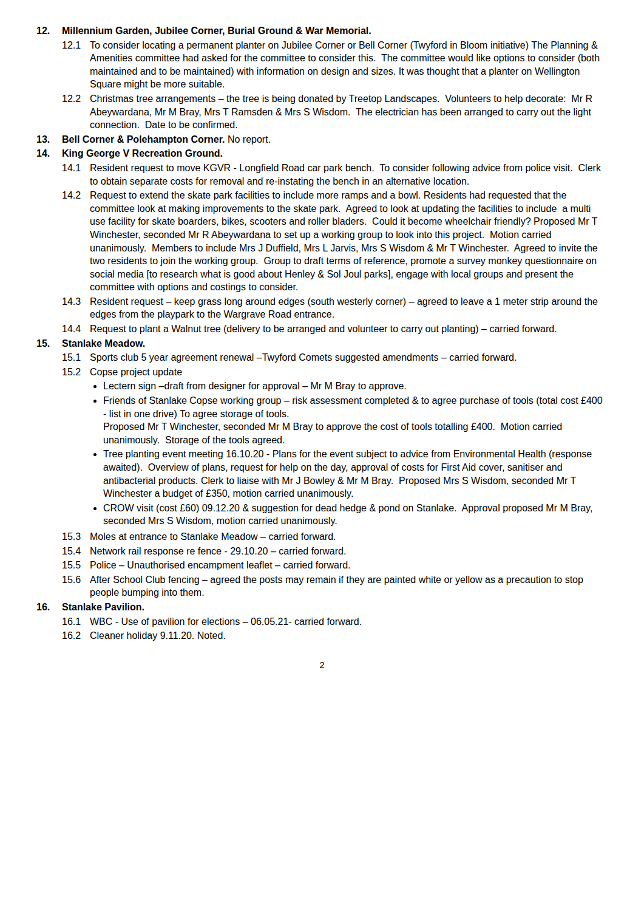12.
Millennium Garden, Jubilee Corner, Burial Ground & War Memorial.
12.1
To consider locating a permanent planter on Jubilee Corner or Bell Corner (Twyford in Bloom initiative) The Planning & Amenities committee had asked for the committee to consider this. The committee would like options to consider (both maintained and to be maintained) with information on design and sizes. It was thought that a planter on Wellington Square might be more suitable.
12.2
Christmas tree arrangements – the tree is being donated by Treetop Landscapes. Volunteers to help decorate: Mr R Abeywardana, Mr M Bray, Mrs T Ramsden & Mrs S Wisdom. The electrician has been arranged to carry out the light connection. Date to be confirmed.
13.
Bell Corner & Polehampton Corner. No report.
14.
King George V Recreation Ground.
14.1
Resident request to move KGVR - Longfield Road car park bench. To consider following advice from police visit. Clerk to obtain separate costs for removal and re-instating the bench in an alternative location.
14.2
Request to extend the skate park facilities to include more ramps and a bowl. Residents had requested that the committee look at making improvements to the skate park. Agreed to look at updating the facilities to include a multi use facility for skate boarders, bikes, scooters and roller bladers. Could it become wheelchair friendly? Proposed Mr T Winchester, seconded Mr R Abeywardana to set up a working group to look into this project. Motion carried unanimously. Members to include Mrs J Duffield, Mrs L Jarvis, Mrs S Wisdom & Mr T Winchester. Agreed to invite the two residents to join the working group. Group to draft terms of reference, promote a survey monkey questionnaire on social media [to research what is good about Henley & Sol Joul parks], engage with local groups and present the committee with options and costings to consider.
14.3
Resident request – keep grass long around edges (south westerly corner) – agreed to leave a 1 meter strip around the edges from the playpark to the Wargrave Road entrance.
14.4
Request to plant a Walnut tree (delivery to be arranged and volunteer to carry out planting) – carried forward.
15.
Stanlake Meadow.
15.1
Sports club 5 year agreement renewal –Twyford Comets suggested amendments – carried forward.
15.2
Copse project update
Lectern sign –draft from designer for approval – Mr M Bray to approve.
Friends of Stanlake Copse working group – risk assessment completed & to agree purchase of tools (total cost £400 - list in one drive) To agree storage of tools.
Proposed Mr T Winchester, seconded Mr M Bray to approve the cost of tools totalling £400. Motion carried unanimously. Storage of the tools agreed.
Tree planting event meeting 16.10.20 - Plans for the event subject to advice from Environmental Health (response awaited). Overview of plans, request for help on the day, approval of costs for First Aid cover, sanitiser and antibacterial products. Clerk to liaise with Mr J Bowley & Mr M Bray. Proposed Mrs S Wisdom, seconded Mr T Winchester a budget of £350, motion carried unanimously.
CROW visit (cost £60) 09.12.20 & suggestion for dead hedge & pond on Stanlake. Approval proposed Mr M Bray, seconded Mrs S Wisdom, motion carried unanimously.
15.3
Moles at entrance to Stanlake Meadow – carried forward.
15.4
Network rail response re fence - 29.10.20 – carried forward.
15.5
Police – Unauthorised encampment leaflet – carried forward.
15.6
After School Club fencing – agreed the posts may remain if they are painted white or yellow as a precaution to stop people bumping into them.
16.
Stanlake Pavilion.
16.1
WBC - Use of pavilion for elections – 06.05.21- carried forward.
16.2
Cleaner holiday 9.11.20. Noted.
2